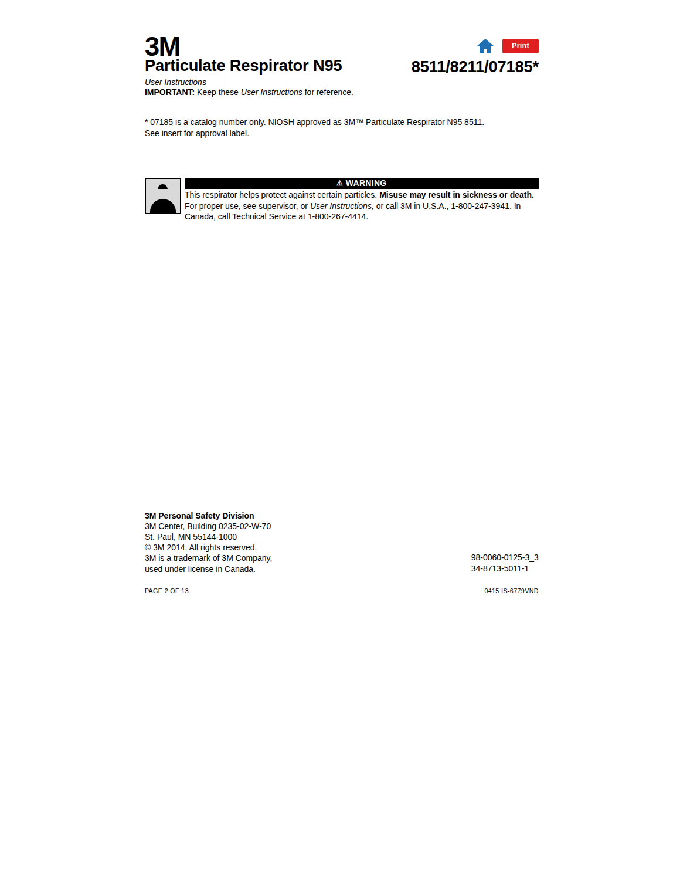3M
Print
Particulate Respirator N95
8511/8211/07185*
User Instructions
IMPORTANT: Keep these User Instructions for reference.
* 07185 is a catalog number only. NIOSH approved as 3M™ Particulate Respirator N95 8511.
See insert for approval label.
⚠ WARNING
This respirator helps protect against certain particles. Misuse may result in sickness or death. For proper use, see supervisor, or User Instructions, or call 3M in U.S.A., 1-800-247-3941. In Canada, call Technical Service at 1-800-267-4414.
3M Personal Safety Division
3M Center, Building 0235-02-W-70
St. Paul, MN 55144-1000
© 3M 2014. All rights reserved.
3M is a trademark of 3M Company,
used under license in Canada.
98-0060-0125-3_3
34-8713-5011-1
PAGE 2 OF 13 0415 IS-6779VND